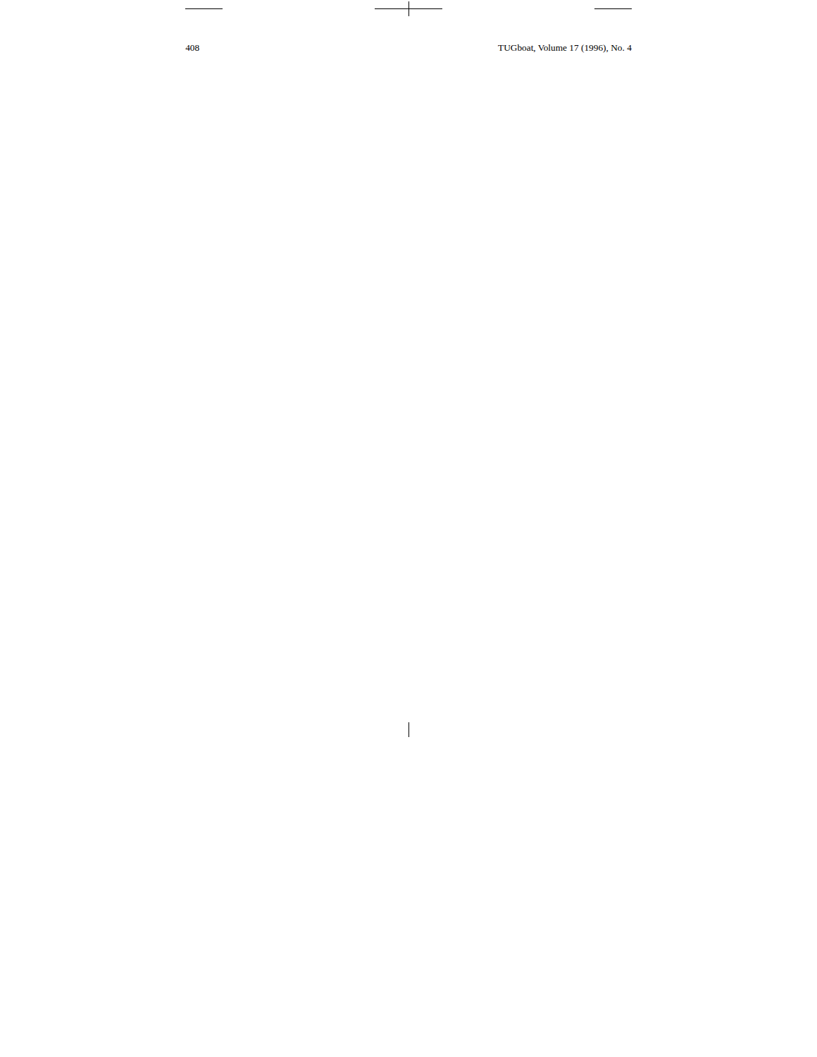408 TUGboat, Volume 17 (1996), No. 4